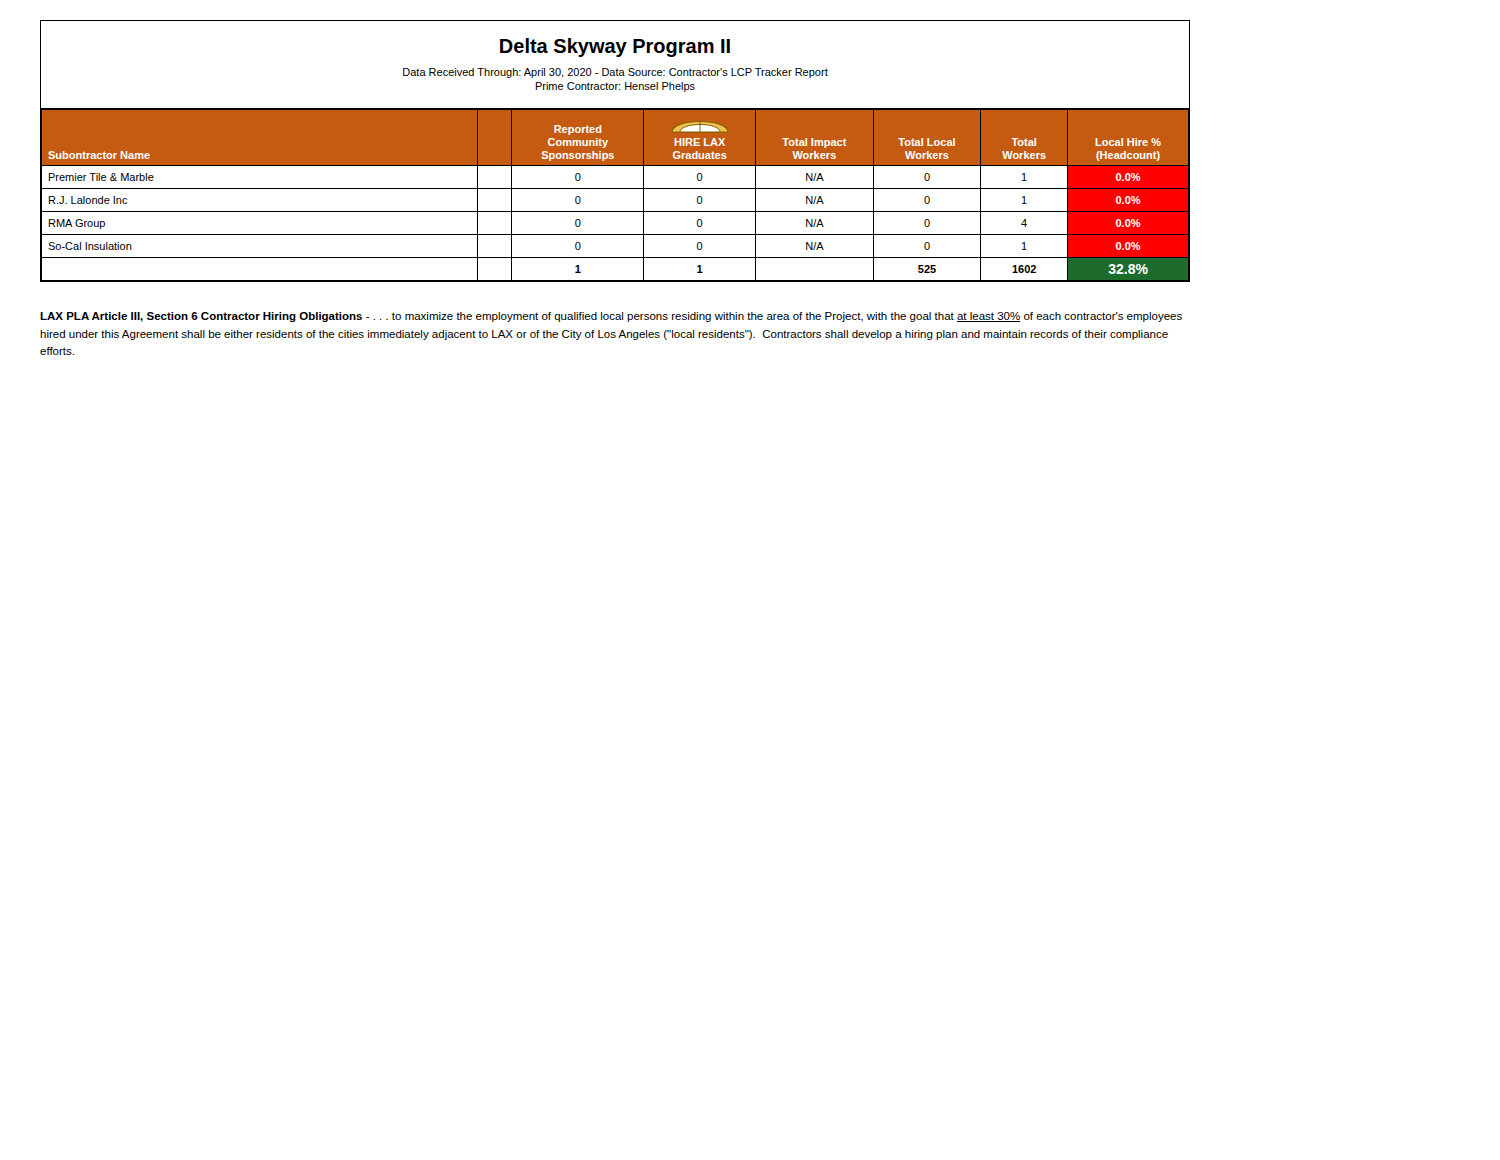Delta Skyway Program II
Data Received Through: April 30, 2020 - Data Source: Contractor's LCP Tracker Report
Prime Contractor: Hensel Phelps
| Subontractor Name | | Reported Community Sponsorships | HIRE LAX Graduates | Total Impact Workers | Total Local Workers | Total Workers | Local Hire % (Headcount) |
| --- | --- | --- | --- | --- | --- | --- | --- |
| Premier Tile & Marble | | 0 | 0 | N/A | 0 | 1 | 0.0% |
| R.J. Lalonde Inc | | 0 | 0 | N/A | 0 | 1 | 0.0% |
| RMA Group | | 0 | 0 | N/A | 0 | 4 | 0.0% |
| So-Cal Insulation | | 0 | 0 | N/A | 0 | 1 | 0.0% |
| | | 1 | 1 | | 525 | 1602 | 32.8% |
LAX PLA Article III, Section 6 Contractor Hiring Obligations - . . . to maximize the employment of qualified local persons residing within the area of the Project, with the goal that at least 30% of each contractor's employees hired under this Agreement shall be either residents of the cities immediately adjacent to LAX or of the City of Los Angeles ("local residents"). Contractors shall develop a hiring plan and maintain records of their compliance efforts.